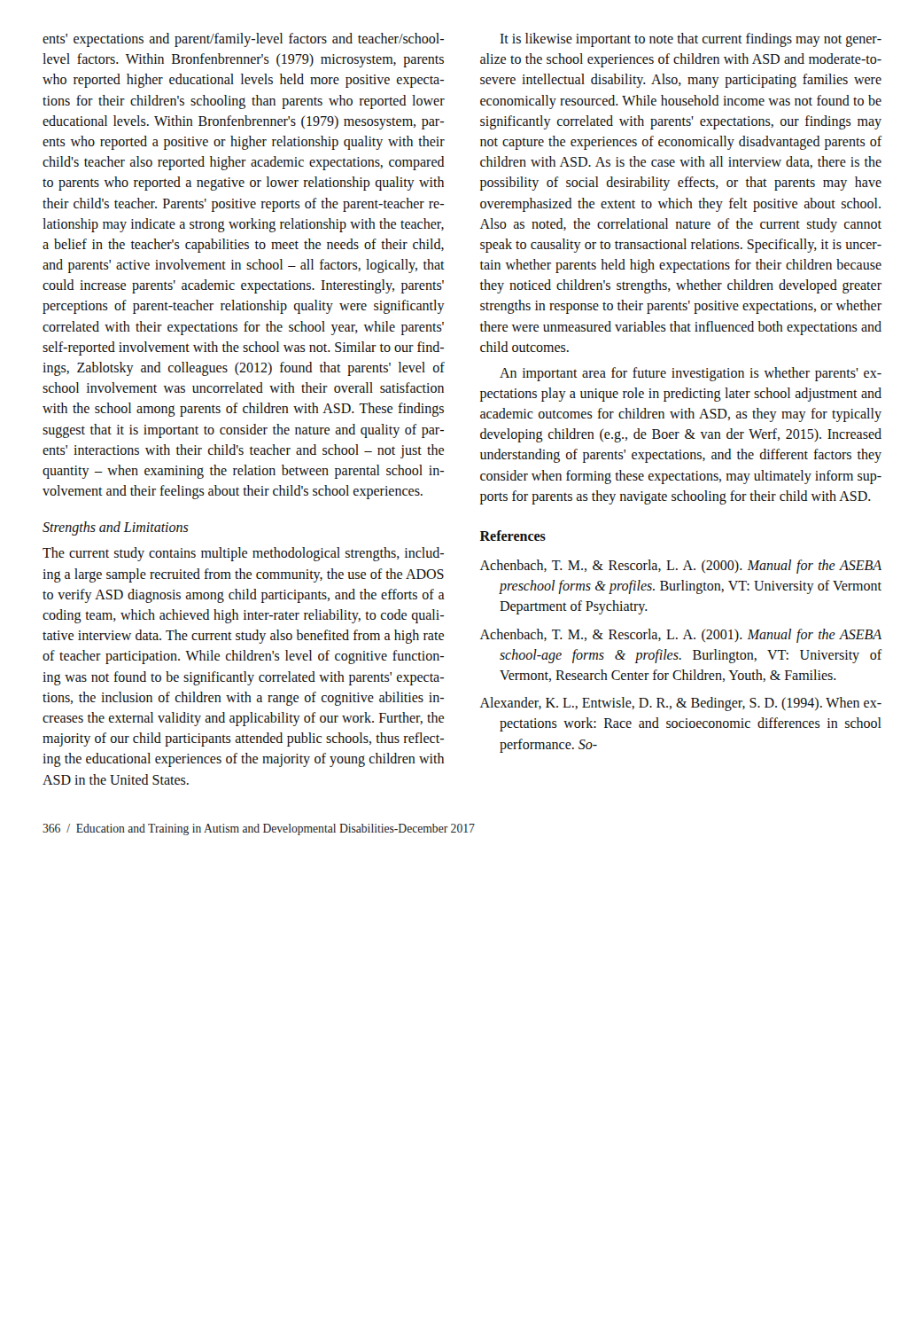ents' expectations and parent/family-level factors and teacher/school-level factors. Within Bronfenbrenner's (1979) microsystem, parents who reported higher educational levels held more positive expectations for their children's schooling than parents who reported lower educational levels. Within Bronfenbrenner's (1979) mesosystem, parents who reported a positive or higher relationship quality with their child's teacher also reported higher academic expectations, compared to parents who reported a negative or lower relationship quality with their child's teacher. Parents' positive reports of the parent-teacher relationship may indicate a strong working relationship with the teacher, a belief in the teacher's capabilities to meet the needs of their child, and parents' active involvement in school – all factors, logically, that could increase parents' academic expectations. Interestingly, parents' perceptions of parent-teacher relationship quality were significantly correlated with their expectations for the school year, while parents' self-reported involvement with the school was not. Similar to our findings, Zablotsky and colleagues (2012) found that parents' level of school involvement was uncorrelated with their overall satisfaction with the school among parents of children with ASD. These findings suggest that it is important to consider the nature and quality of parents' interactions with their child's teacher and school – not just the quantity – when examining the relation between parental school involvement and their feelings about their child's school experiences.
Strengths and Limitations
The current study contains multiple methodological strengths, including a large sample recruited from the community, the use of the ADOS to verify ASD diagnosis among child participants, and the efforts of a coding team, which achieved high inter-rater reliability, to code qualitative interview data. The current study also benefited from a high rate of teacher participation. While children's level of cognitive functioning was not found to be significantly correlated with parents' expectations, the inclusion of children with a range of cognitive abilities increases the external validity and applicability of our work. Further, the majority of our child participants attended public schools, thus reflecting the educational experiences of the majority of young children with ASD in the United States.
It is likewise important to note that current findings may not generalize to the school experiences of children with ASD and moderate-to-severe intellectual disability. Also, many participating families were economically resourced. While household income was not found to be significantly correlated with parents' expectations, our findings may not capture the experiences of economically disadvantaged parents of children with ASD. As is the case with all interview data, there is the possibility of social desirability effects, or that parents may have overemphasized the extent to which they felt positive about school. Also as noted, the correlational nature of the current study cannot speak to causality or to transactional relations. Specifically, it is uncertain whether parents held high expectations for their children because they noticed children's strengths, whether children developed greater strengths in response to their parents' positive expectations, or whether there were unmeasured variables that influenced both expectations and child outcomes.
An important area for future investigation is whether parents' expectations play a unique role in predicting later school adjustment and academic outcomes for children with ASD, as they may for typically developing children (e.g., de Boer & van der Werf, 2015). Increased understanding of parents' expectations, and the different factors they consider when forming these expectations, may ultimately inform supports for parents as they navigate schooling for their child with ASD.
References
Achenbach, T. M., & Rescorla, L. A. (2000). Manual for the ASEBA preschool forms & profiles. Burlington, VT: University of Vermont Department of Psychiatry.
Achenbach, T. M., & Rescorla, L. A. (2001). Manual for the ASEBA school-age forms & profiles. Burlington, VT: University of Vermont, Research Center for Children, Youth, & Families.
Alexander, K. L., Entwisle, D. R., & Bedinger, S. D. (1994). When expectations work: Race and socioeconomic differences in school performance. So-
366 / Education and Training in Autism and Developmental Disabilities-December 2017